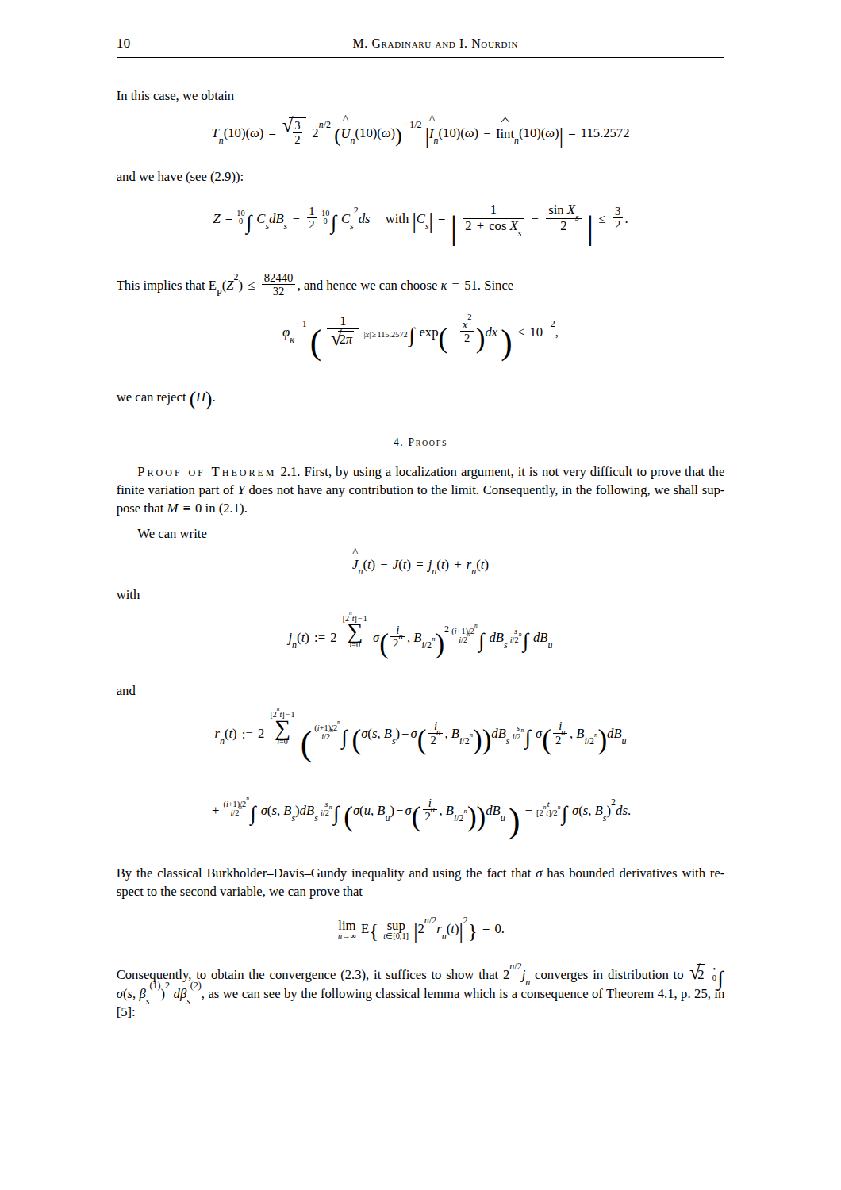10 M. Gradinaru and I. Nourdin
In this case, we obtain
Tn(10)(ω) = 32 2n/2 (^Un(10)(ω))−1/2 |^In(10)(ω) − ^Iintn(10)(ω)| = 115.2572
and we have (see (2.9)):
Z = 100∫ CsdBs − 12 100∫ Cs2ds with |Cs| = | 12 + cos Xs − sin Xs 2 | ≤ 32.
This implies that EP(Z2) ≤ 8244032, and hence we can choose κ = 51. Since
φκ−1 ( 12π |x|≥115.2572∫ exp(−x22) dx ) < 10−2,
we can reject (H).
4. Proofs
Proof of Theorem 2.1. First, by using a localization argument, it is not very difficult to prove that the finite variation part of Y does not have any contribution to the limit. Consequently, in the following, we shall suppose that M ≡ 0 in (2.1).
We can write
^Jn(t) − J(t) = jn(t) + rn(t)
with
jn(t) := 2 [2nt]−1∑i=0 σ(i 2n, Bi/2n)2 (i+1)/2n i/2n∫ dBs si/2n∫ dBu
and
rn(t) := 2 [2nt]−1∑i=0 ( (i+1)/2n i/2n∫ (σ(s, Bs)−σ(i 2n, Bi/2n)) dBs si/2n∫ σ(i 2n, Bi/2n) dBu
+ (i+1)/2n i/2n∫ σ(s, Bs)dBs si/2n∫ (σ(u, Bu)−σ(i 2n, Bi/2n)) dBu ) − t[2nt]/2n∫ σ(s, Bs)2ds.
By the classical Burkholder–Davis–Gundy inequality and using the fact that σ has bounded derivatives with respect to the second variable, we can prove that
lim n→∞ E{ sup t∈[0,1] |2n/2rn(t)|2} = 0.
Consequently, to obtain the convergence (2.3), it suffices to show that 2n/2jn converges in distribution to 2 •0∫ σ(s, βs(1))2 dβs(2), as we can see by the following classical lemma which is a consequence of Theorem 4.1, p. 25, in [5]: